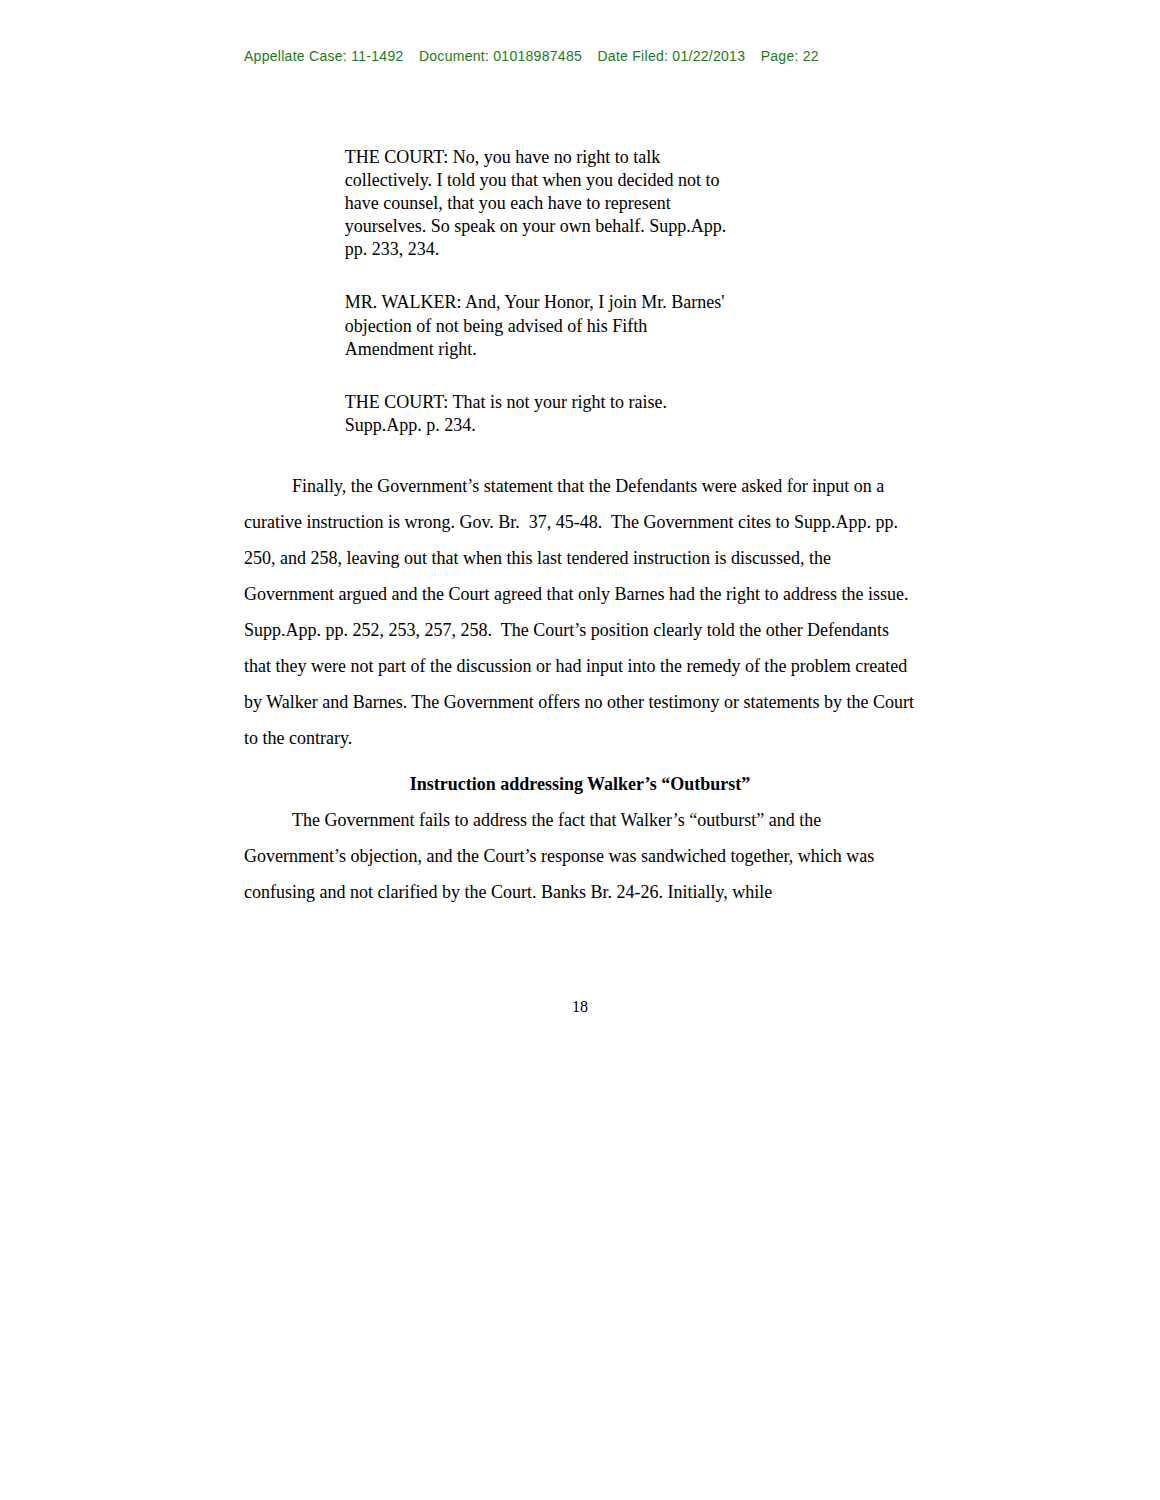Appellate Case: 11-1492 Document: 01018987485 Date Filed: 01/22/2013 Page: 22
THE COURT: No, you have no right to talk collectively. I told you that when you decided not to have counsel, that you each have to represent yourselves. So speak on your own behalf. Supp.App. pp. 233, 234.
MR. WALKER: And, Your Honor, I join Mr. Barnes' objection of not being advised of his Fifth Amendment right.
THE COURT: That is not your right to raise. Supp.App. p. 234.
Finally, the Government’s statement that the Defendants were asked for input on a curative instruction is wrong. Gov. Br. 37, 45-48. The Government cites to Supp.App. pp. 250, and 258, leaving out that when this last tendered instruction is discussed, the Government argued and the Court agreed that only Barnes had the right to address the issue. Supp.App. pp. 252, 253, 257, 258. The Court’s position clearly told the other Defendants that they were not part of the discussion or had input into the remedy of the problem created by Walker and Barnes. The Government offers no other testimony or statements by the Court to the contrary.
Instruction addressing Walker’s “Outburst”
The Government fails to address the fact that Walker’s “outburst” and the Government’s objection, and the Court’s response was sandwiched together, which was confusing and not clarified by the Court. Banks Br. 24-26. Initially, while
18